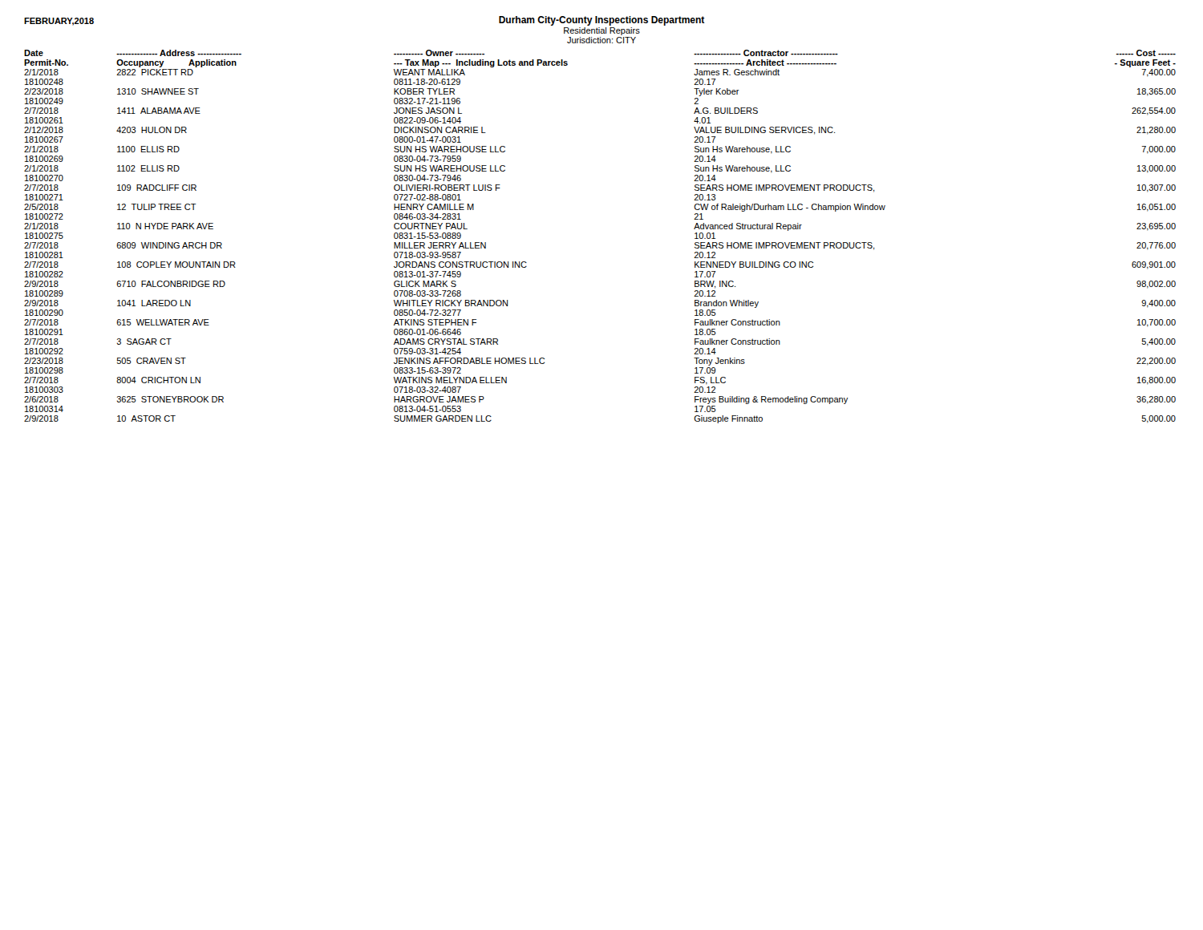FEBRUARY,2018
Durham City-County Inspections Department
Residential Repairs
Jurisdiction: CITY
| Date | -------------- Address --------------- | ---------- Owner ---------- | ---------------- Contractor ---------------- | ------ Cost ------ |
| --- | --- | --- | --- | --- |
| Permit-No. | Occupancy Application | --- Tax Map --- Including Lots and Parcels | ----------------- Architect ----------------- | - Square Feet - |
| 2/1/2018 | 2822 PICKETT RD | WEANT MALLIKA | James R. Geschwindt | 7,400.00 |
| 18100248 | | 0811-18-20-6129 | 20.17 | |
| 2/23/2018 | 1310 SHAWNEE ST | KOBER TYLER | Tyler Kober | 18,365.00 |
| 18100249 | | 0832-17-21-1196 | 2 | |
| 2/7/2018 | 1411 ALABAMA AVE | JONES JASON L | A.G. BUILDERS | 262,554.00 |
| 18100261 | | 0822-09-06-1404 | 4.01 | |
| 2/12/2018 | 4203 HULON DR | DICKINSON CARRIE L | VALUE BUILDING SERVICES, INC. | 21,280.00 |
| 18100267 | | 0800-01-47-0031 | 20.17 | |
| 2/1/2018 | 1100 ELLIS RD | SUN HS WAREHOUSE LLC | Sun Hs Warehouse, LLC | 7,000.00 |
| 18100269 | | 0830-04-73-7959 | 20.14 | |
| 2/1/2018 | 1102 ELLIS RD | SUN HS WAREHOUSE LLC | Sun Hs Warehouse, LLC | 13,000.00 |
| 18100270 | | 0830-04-73-7946 | 20.14 | |
| 2/7/2018 | 109 RADCLIFF CIR | OLIVIERI-ROBERT LUIS F | SEARS HOME IMPROVEMENT PRODUCTS, | 10,307.00 |
| 18100271 | | 0727-02-88-0801 | 20.13 | |
| 2/5/2018 | 12 TULIP TREE CT | HENRY CAMILLE M | CW of Raleigh/Durham LLC - Champion Window | 16,051.00 |
| 18100272 | | 0846-03-34-2831 | 21 | |
| 2/1/2018 | 110 N HYDE PARK AVE | COURTNEY PAUL | Advanced Structural Repair | 23,695.00 |
| 18100275 | | 0831-15-53-0889 | 10.01 | |
| 2/7/2018 | 6809 WINDING ARCH DR | MILLER JERRY ALLEN | SEARS HOME IMPROVEMENT PRODUCTS, | 20,776.00 |
| 18100281 | | 0718-03-93-9587 | 20.12 | |
| 2/7/2018 | 108 COPLEY MOUNTAIN DR | JORDANS CONSTRUCTION INC | KENNEDY BUILDING CO INC | 609,901.00 |
| 18100282 | | 0813-01-37-7459 | 17.07 | |
| 2/9/2018 | 6710 FALCONBRIDGE RD | GLICK MARK S | BRW, INC. | 98,002.00 |
| 18100289 | | 0708-03-33-7268 | 20.12 | |
| 2/9/2018 | 1041 LAREDO LN | WHITLEY RICKY BRANDON | Brandon Whitley | 9,400.00 |
| 18100290 | | 0850-04-72-3277 | 18.05 | |
| 2/7/2018 | 615 WELLWATER AVE | ATKINS STEPHEN F | Faulkner Construction | 10,700.00 |
| 18100291 | | 0860-01-06-6646 | 18.05 | |
| 2/7/2018 | 3 SAGAR CT | ADAMS CRYSTAL STARR | Faulkner Construction | 5,400.00 |
| 18100292 | | 0759-03-31-4254 | 20.14 | |
| 2/23/2018 | 505 CRAVEN ST | JENKINS AFFORDABLE HOMES LLC | Tony Jenkins | 22,200.00 |
| 18100298 | | 0833-15-63-3972 | 17.09 | |
| 2/7/2018 | 8004 CRICHTON LN | WATKINS MELYNDA ELLEN | FS, LLC | 16,800.00 |
| 18100303 | | 0718-03-32-4087 | 20.12 | |
| 2/6/2018 | 3625 STONEYBROOK DR | HARGROVE JAMES P | Freys Building & Remodeling Company | 36,280.00 |
| 18100314 | | 0813-04-51-0553 | 17.05 | |
| 2/9/2018 | 10 ASTOR CT | SUMMER GARDEN LLC | Giuseple Finnatto | 5,000.00 |